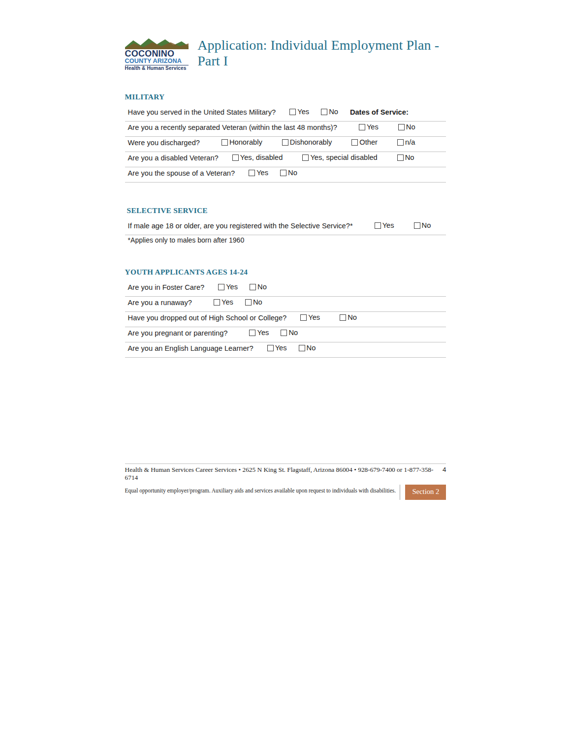COCONINO
COUNTY ARIZONA
Health & Human Services
Application: Individual Employment Plan - Part I
MILITARY
Have you served in the United States Military? Yes No Dates of Service:
Are you a recently separated Veteran (within the last 48 months)? Yes No
Were you discharged? Honorably Dishonorably Other n/a
Are you a disabled Veteran? Yes, disabled Yes, special disabled No
Are you the spouse of a Veteran? Yes No
SELECTIVE SERVICE
If male age 18 or older, are you registered with the Selective Service?* Yes No
*Applies only to males born after 1960
YOUTH APPLICANTS AGES 14-24
Are you in Foster Care? Yes No
Are you a runaway? Yes No
Have you dropped out of High School or College? Yes No
Are you pregnant or parenting? Yes No
Are you an English Language Learner? Yes No
Health & Human Services Career Services • 2625 N King St. Flagstaff, Arizona 86004 • 928-679-7400 or 1-877-358-6714 4
Equal opportunity employer/program. Auxiliary aids and services available upon request to individuals with disabilities.
Section 2